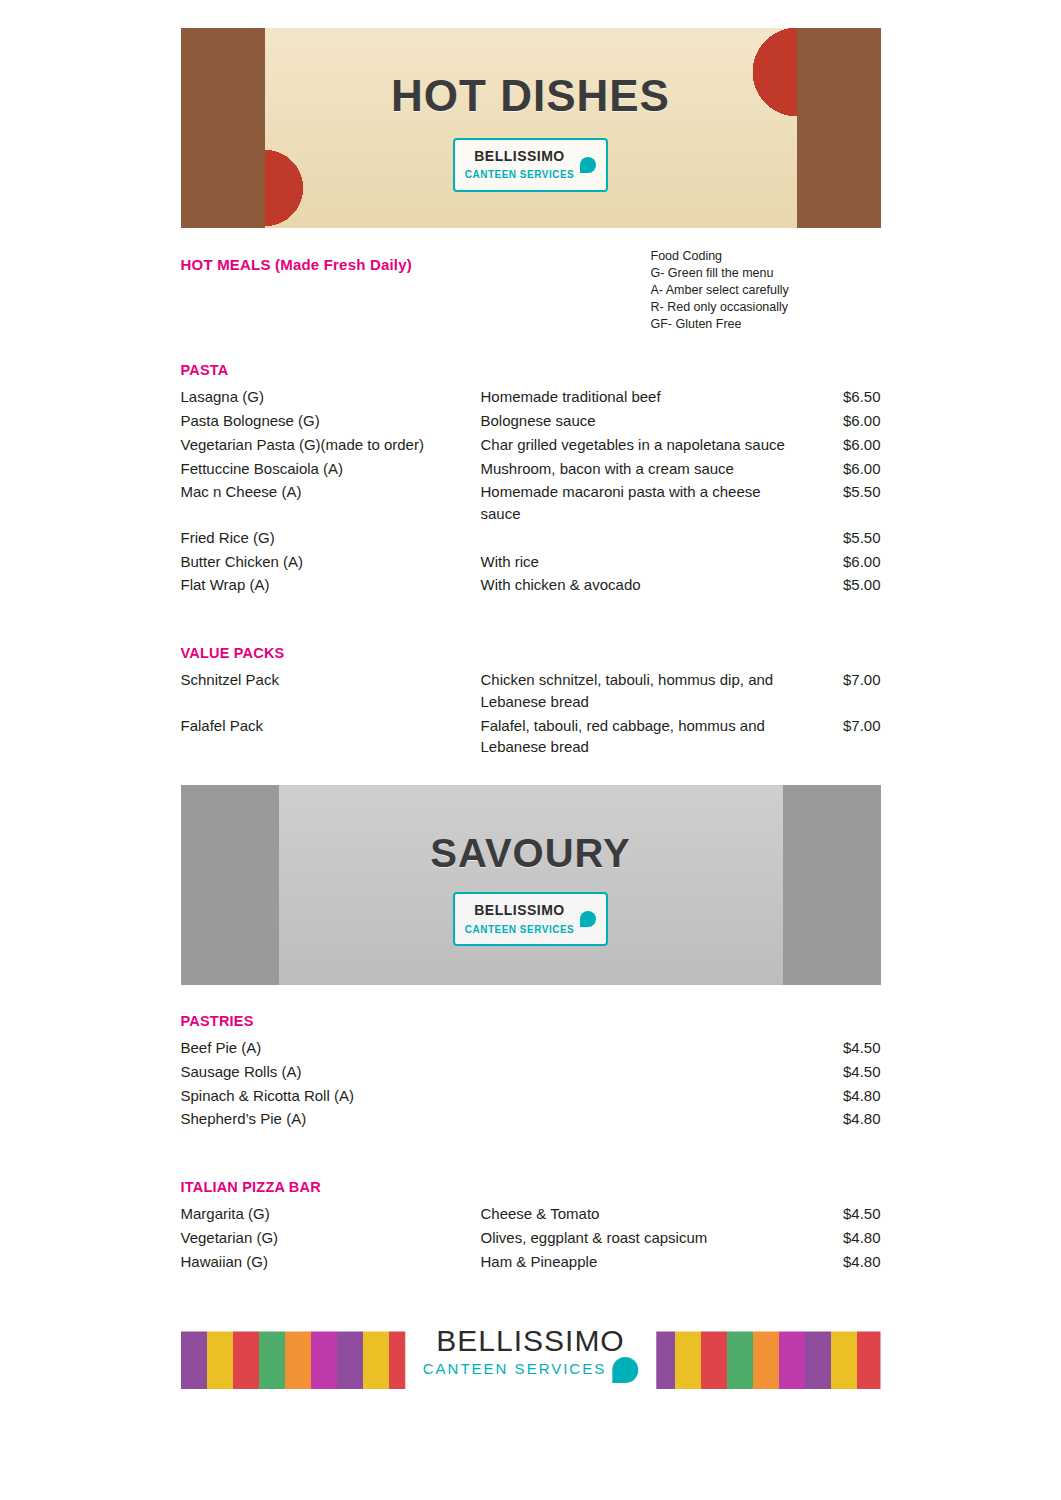HOT DISHES
BELLISSIMO
CANTEEN SERVICES
Food Coding
G- Green fill the menu
A- Amber select carefully
R- Red only occasionally
GF- Gluten Free
HOT MEALS (Made Fresh Daily)
PASTA
| Lasagna (G) | Homemade traditional beef | $6.50 |
| Pasta Bolognese (G) | Bolognese sauce | $6.00 |
| Vegetarian Pasta (G)(made to order) | Char grilled vegetables in a napoletana sauce | $6.00 |
| Fettuccine Boscaiola (A) | Mushroom, bacon with a cream sauce | $6.00 |
| Mac n Cheese (A) | Homemade macaroni pasta with a cheese sauce | $5.50 |
| Fried Rice (G) | | $5.50 |
| Butter Chicken (A) | With rice | $6.00 |
| Flat Wrap (A) | With chicken & avocado | $5.00 |
VALUE PACKS
| Schnitzel Pack | Chicken schnitzel, tabouli, hommus dip, and Lebanese bread | $7.00 |
| Falafel Pack | Falafel, tabouli, red cabbage, hommus and Lebanese bread | $7.00 |
SAVOURY
BELLISSIMO
CANTEEN SERVICES
PASTRIES
| Beef Pie (A) | | $4.50 |
| Sausage Rolls (A) | | $4.50 |
| Spinach & Ricotta Roll (A) | | $4.80 |
| Shepherd’s Pie (A) | | $4.80 |
ITALIAN PIZZA BAR
| Margarita (G) | Cheese & Tomato | $4.50 |
| Vegetarian (G) | Olives, eggplant & roast capsicum | $4.80 |
| Hawaiian (G) | Ham & Pineapple | $4.80 |
BELLISSIMO
CANTEEN SERVICES